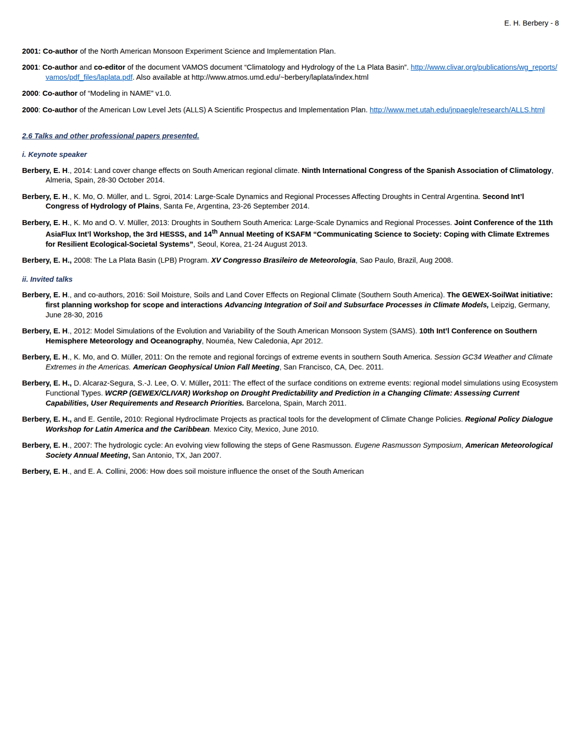E. H. Berbery - 8
2001: Co-author of the North American Monsoon Experiment Science and Implementation Plan.
2001: Co-author and co-editor of the document VAMOS document “Climatology and Hydrology of the La Plata Basin”. http://www.clivar.org/publications/wg_reports/vamos/pdf_files/laplata.pdf. Also available at http://www.atmos.umd.edu/~berbery/laplata/index.html
2000: Co-author of “Modeling in NAME” v1.0.
2000: Co-author of the American Low Level Jets (ALLS) A Scientific Prospectus and Implementation Plan. http://www.met.utah.edu/jnpaegle/research/ALLS.html
2.6 Talks and other professional papers presented.
i. Keynote speaker
Berbery, E. H., 2014: Land cover change effects on South American regional climate. Ninth International Congress of the Spanish Association of Climatology, Almeria, Spain, 28-30 October 2014.
Berbery, E. H., K. Mo, O. Müller, and L. Sgroi, 2014: Large-Scale Dynamics and Regional Processes Affecting Droughts in Central Argentina. Second Int’l Congress of Hydrology of Plains, Santa Fe, Argentina, 23-26 September 2014.
Berbery, E. H., K. Mo and O. V. Müller, 2013: Droughts in Southern South America: Large-Scale Dynamics and Regional Processes. Joint Conference of the 11th AsiaFlux Int’l Workshop, the 3rd HESSS, and 14th Annual Meeting of KSAFM “Communicating Science to Society: Coping with Climate Extremes for Resilient Ecological-Societal Systems”, Seoul, Korea, 21-24 August 2013.
Berbery, E. H., 2008: The La Plata Basin (LPB) Program. XV Congresso Brasileiro de Meteorologia, Sao Paulo, Brazil, Aug 2008.
ii. Invited talks
Berbery, E. H., and co-authors, 2016: Soil Moisture, Soils and Land Cover Effects on Regional Climate (Southern South America). The GEWEX-SoilWat initiative: first planning workshop for scope and interactions Advancing Integration of Soil and Subsurface Processes in Climate Models, Leipzig, Germany, June 28-30, 2016
Berbery, E. H., 2012: Model Simulations of the Evolution and Variability of the South American Monsoon System (SAMS). 10th Int’l Conference on Southern Hemisphere Meteorology and Oceanography, Nouméa, New Caledonia, Apr 2012.
Berbery, E. H., K. Mo, and O. Müller, 2011: On the remote and regional forcings of extreme events in southern South America. Session GC34 Weather and Climate Extremes in the Americas. American Geophysical Union Fall Meeting, San Francisco, CA, Dec. 2011.
Berbery, E. H., D. Alcaraz-Segura, S.-J. Lee, O. V. Müller, 2011: The effect of the surface conditions on extreme events: regional model simulations using Ecosystem Functional Types. WCRP (GEWEX/CLIVAR) Workshop on Drought Predictability and Prediction in a Changing Climate: Assessing Current Capabilities, User Requirements and Research Priorities. Barcelona, Spain, March 2011.
Berbery, E. H., and E. Gentile, 2010: Regional Hydroclimate Projects as practical tools for the development of Climate Change Policies. Regional Policy Dialogue Workshop for Latin America and the Caribbean. Mexico City, Mexico, June 2010.
Berbery, E. H., 2007: The hydrologic cycle: An evolving view following the steps of Gene Rasmusson. Eugene Rasmusson Symposium, American Meteorological Society Annual Meeting, San Antonio, TX, Jan 2007.
Berbery, E. H., and E. A. Collini, 2006: How does soil moisture influence the onset of the South American